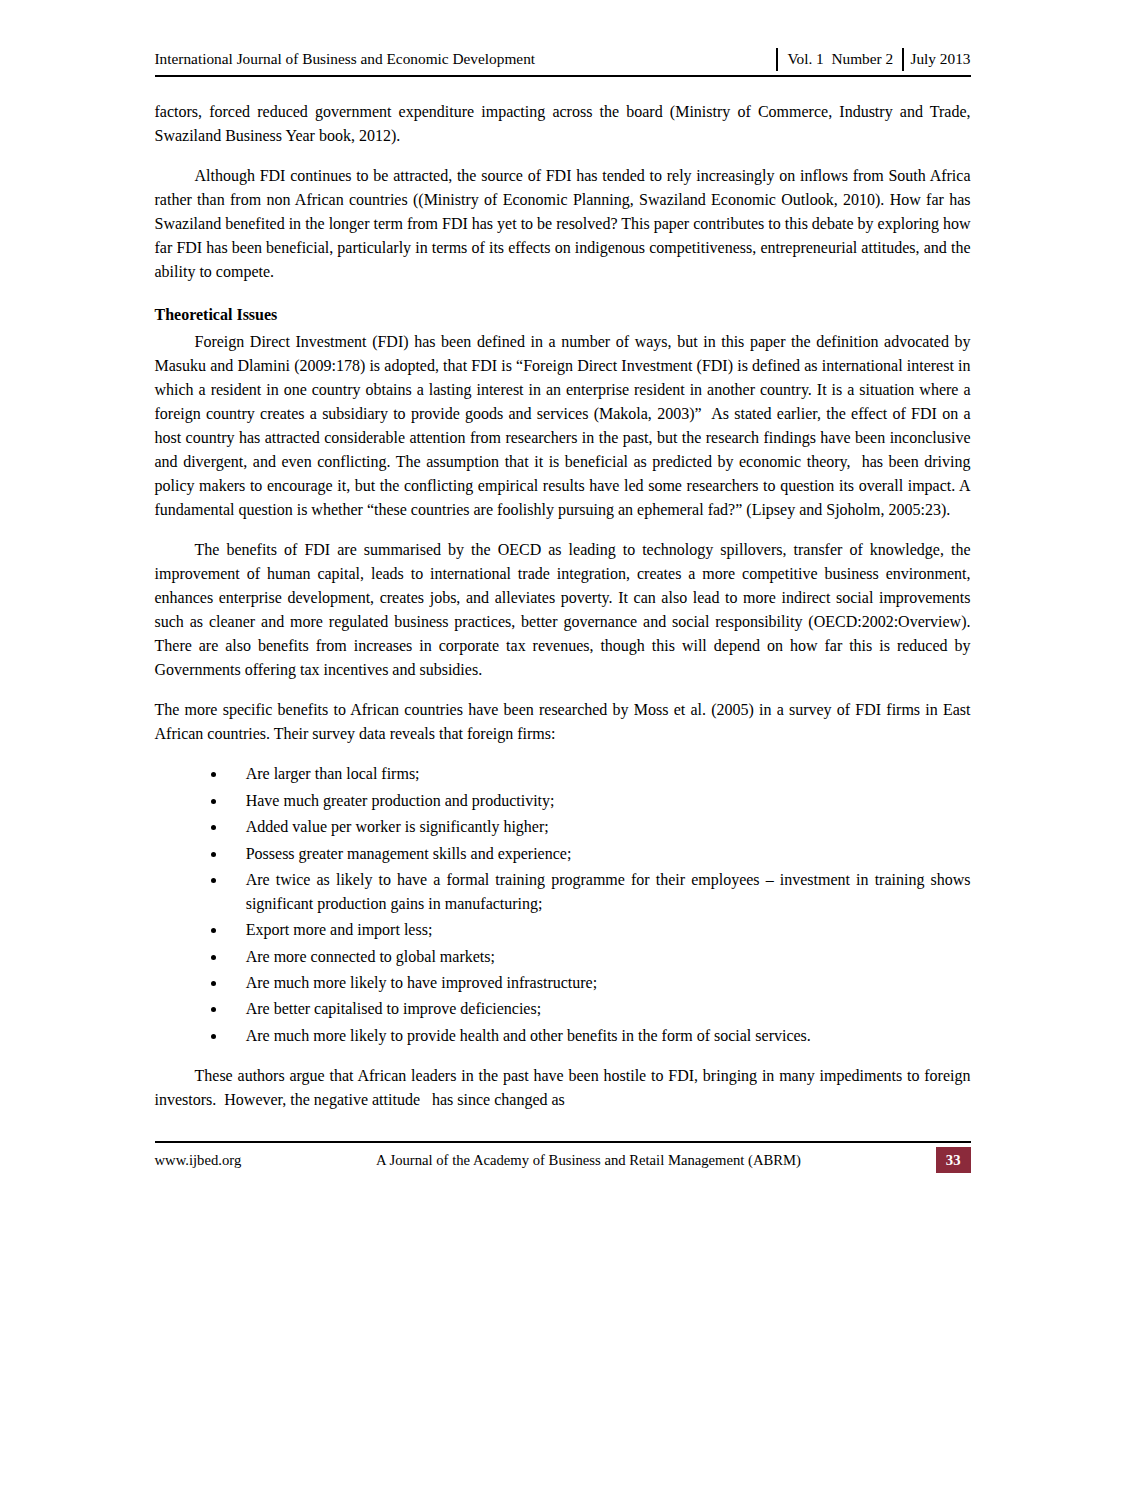International Journal of Business and Economic Development Vol. 1 Number 2 July 2013
factors, forced reduced government expenditure impacting across the board (Ministry of Commerce, Industry and Trade, Swaziland Business Year book, 2012).
Although FDI continues to be attracted, the source of FDI has tended to rely increasingly on inflows from South Africa rather than from non African countries ((Ministry of Economic Planning, Swaziland Economic Outlook, 2010). How far has Swaziland benefited in the longer term from FDI has yet to be resolved? This paper contributes to this debate by exploring how far FDI has been beneficial, particularly in terms of its effects on indigenous competitiveness, entrepreneurial attitudes, and the ability to compete.
Theoretical Issues
Foreign Direct Investment (FDI) has been defined in a number of ways, but in this paper the definition advocated by Masuku and Dlamini (2009:178) is adopted, that FDI is “Foreign Direct Investment (FDI) is defined as international interest in which a resident in one country obtains a lasting interest in an enterprise resident in another country. It is a situation where a foreign country creates a subsidiary to provide goods and services (Makola, 2003)” As stated earlier, the effect of FDI on a host country has attracted considerable attention from researchers in the past, but the research findings have been inconclusive and divergent, and even conflicting. The assumption that it is beneficial as predicted by economic theory, has been driving policy makers to encourage it, but the conflicting empirical results have led some researchers to question its overall impact. A fundamental question is whether “these countries are foolishly pursuing an ephemeral fad?” (Lipsey and Sjoholm, 2005:23).
The benefits of FDI are summarised by the OECD as leading to technology spillovers, transfer of knowledge, the improvement of human capital, leads to international trade integration, creates a more competitive business environment, enhances enterprise development, creates jobs, and alleviates poverty. It can also lead to more indirect social improvements such as cleaner and more regulated business practices, better governance and social responsibility (OECD:2002:Overview). There are also benefits from increases in corporate tax revenues, though this will depend on how far this is reduced by Governments offering tax incentives and subsidies.
The more specific benefits to African countries have been researched by Moss et al. (2005) in a survey of FDI firms in East African countries. Their survey data reveals that foreign firms:
Are larger than local firms;
Have much greater production and productivity;
Added value per worker is significantly higher;
Possess greater management skills and experience;
Are twice as likely to have a formal training programme for their employees – investment in training shows significant production gains in manufacturing;
Export more and import less;
Are more connected to global markets;
Are much more likely to have improved infrastructure;
Are better capitalised to improve deficiencies;
Are much more likely to provide health and other benefits in the form of social services.
These authors argue that African leaders in the past have been hostile to FDI, bringing in many impediments to foreign investors. However, the negative attitude has since changed as
www.ijbed.org A Journal of the Academy of Business and Retail Management (ABRM) 33